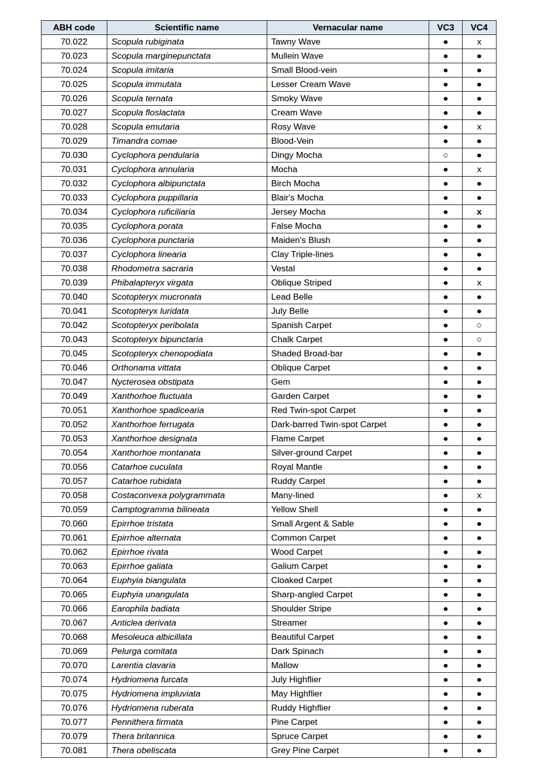| ABH code | Scientific name | Vernacular name | VC3 | VC4 |
| --- | --- | --- | --- | --- |
| 70.022 | Scopula rubiginata | Tawny Wave | ● | x |
| 70.023 | Scopula marginepunctata | Mullein Wave | ● | ● |
| 70.024 | Scopula imitaria | Small Blood-vein | ● | ● |
| 70.025 | Scopula immutata | Lesser Cream Wave | ● | ● |
| 70.026 | Scopula ternata | Smoky Wave | ● | ● |
| 70.027 | Scopula floslactata | Cream Wave | ● | ● |
| 70.028 | Scopula emutaria | Rosy Wave | ● | x |
| 70.029 | Timandra comae | Blood-Vein | ● | ● |
| 70.030 | Cyclophora pendularia | Dingy Mocha | ○ | ● |
| 70.031 | Cyclophora annularia | Mocha | ● | x |
| 70.032 | Cyclophora albipunctata | Birch Mocha | ● | ● |
| 70.033 | Cyclophora puppillaria | Blair's Mocha | ● | ● |
| 70.034 | Cyclophora ruficiliaria | Jersey Mocha | ● | x |
| 70.035 | Cyclophora porata | False Mocha | ● | ● |
| 70.036 | Cyclophora punctaria | Maiden's Blush | ● | ● |
| 70.037 | Cyclophora linearia | Clay Triple-lines | ● | ● |
| 70.038 | Rhodometra sacraria | Vestal | ● | ● |
| 70.039 | Phibalapteryx virgata | Oblique Striped | ● | x |
| 70.040 | Scotopteryx mucronata | Lead Belle | ● | ● |
| 70.041 | Scotopteryx luridata | July Belle | ● | ● |
| 70.042 | Scotopteryx peribolata | Spanish Carpet | ● | ○ |
| 70.043 | Scotopteryx bipunctaria | Chalk Carpet | ● | ○ |
| 70.045 | Scotopteryx chenopodiata | Shaded Broad-bar | ● | ● |
| 70.046 | Orthonama vittata | Oblique Carpet | ● | ● |
| 70.047 | Nycterosea obstipata | Gem | ● | ● |
| 70.049 | Xanthorhoe fluctuata | Garden Carpet | ● | ● |
| 70.051 | Xanthorhoe spadicearia | Red Twin-spot Carpet | ● | ● |
| 70.052 | Xanthorhoe ferrugata | Dark-barred Twin-spot Carpet | ● | ● |
| 70.053 | Xanthorhoe designata | Flame Carpet | ● | ● |
| 70.054 | Xanthorhoe montanata | Silver-ground Carpet | ● | ● |
| 70.056 | Catarhoe cuculata | Royal Mantle | ● | ● |
| 70.057 | Catarhoe rubidata | Ruddy Carpet | ● | ● |
| 70.058 | Costaconvexa polygrammata | Many-lined | ● | x |
| 70.059 | Camptogramma bilineata | Yellow Shell | ● | ● |
| 70.060 | Epirrhoe tristata | Small Argent & Sable | ● | ● |
| 70.061 | Epirrhoe alternata | Common Carpet | ● | ● |
| 70.062 | Epirrhoe rivata | Wood Carpet | ● | ● |
| 70.063 | Epirrhoe galiata | Galium Carpet | ● | ● |
| 70.064 | Euphyia biangulata | Cloaked Carpet | ● | ● |
| 70.065 | Euphyia unangulata | Sharp-angled Carpet | ● | ● |
| 70.066 | Earophila badiata | Shoulder Stripe | ● | ● |
| 70.067 | Anticlea derivata | Streamer | ● | ● |
| 70.068 | Mesoleuca albicillata | Beautiful Carpet | ● | ● |
| 70.069 | Pelurga comitata | Dark Spinach | ● | ● |
| 70.070 | Larentia clavaria | Mallow | ● | ● |
| 70.074 | Hydriomena furcata | July Highflier | ● | ● |
| 70.075 | Hydriomena impluviata | May Highflier | ● | ● |
| 70.076 | Hydriomena ruberata | Ruddy Highflier | ● | ● |
| 70.077 | Pennithera firmata | Pine Carpet | ● | ● |
| 70.079 | Thera britannica | Spruce Carpet | ● | ● |
| 70.081 | Thera obeliscata | Grey Pine Carpet | ● | ● |